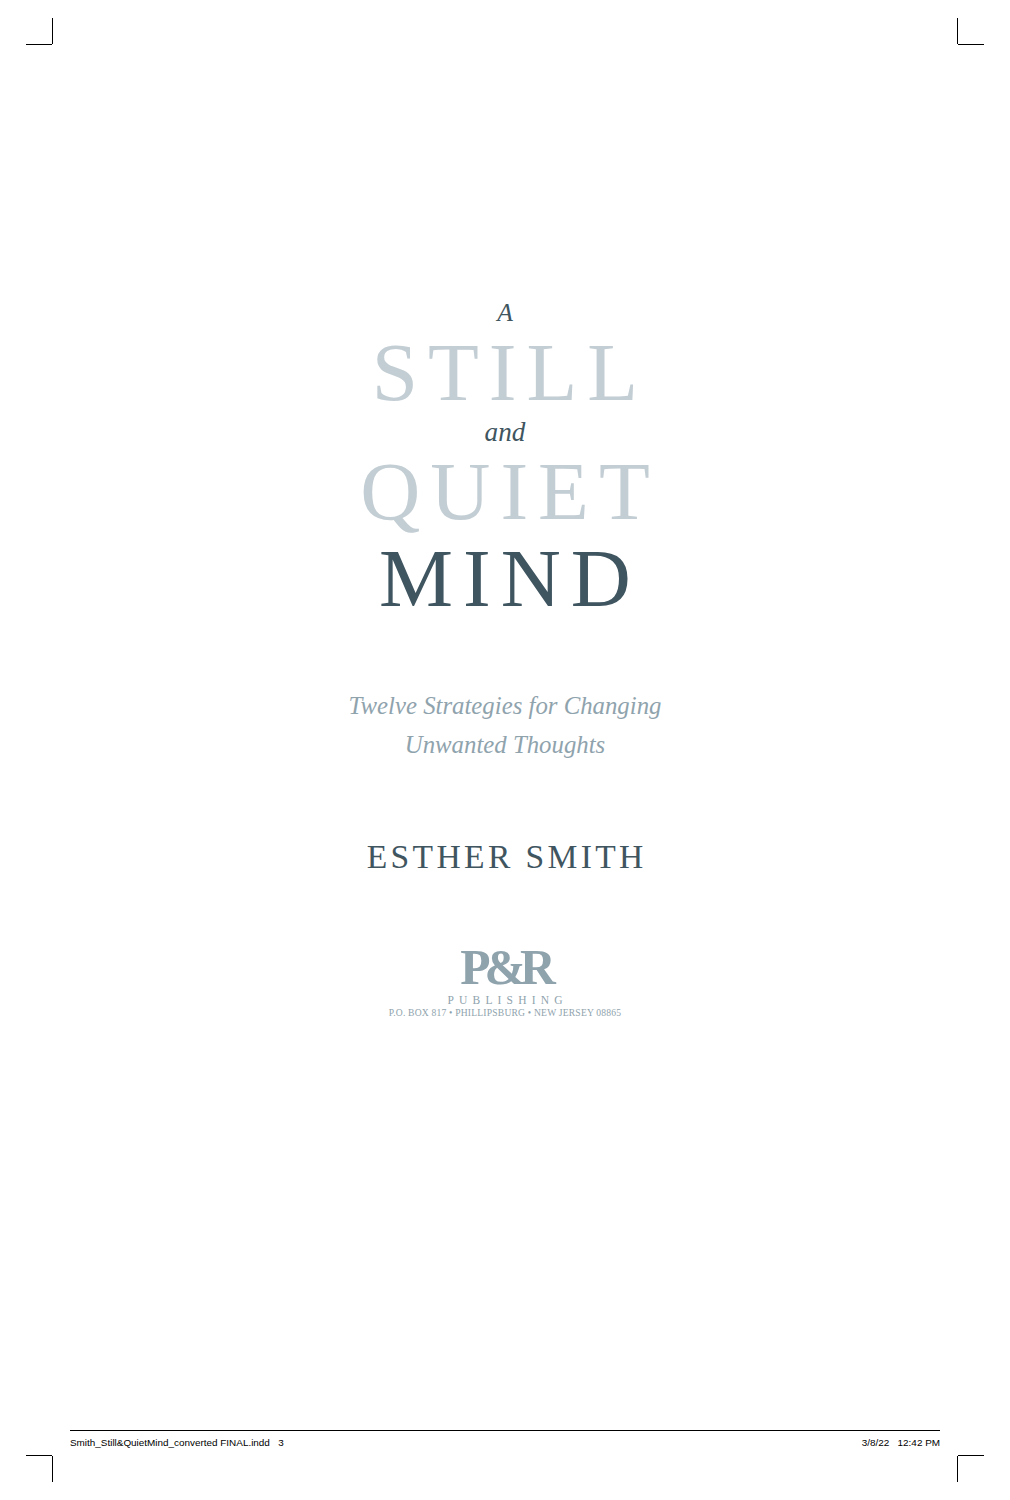A STILL and QUIET MIND
Twelve Strategies for Changing
Unwanted Thoughts
ESTHER SMITH
P&R
PUBLISHING
P.O. BOX 817 • PHILLIPSBURG • NEW JERSEY 08865
Smith_Still&QuietMind_converted FINAL.indd 3 3/8/22 12:42 PM